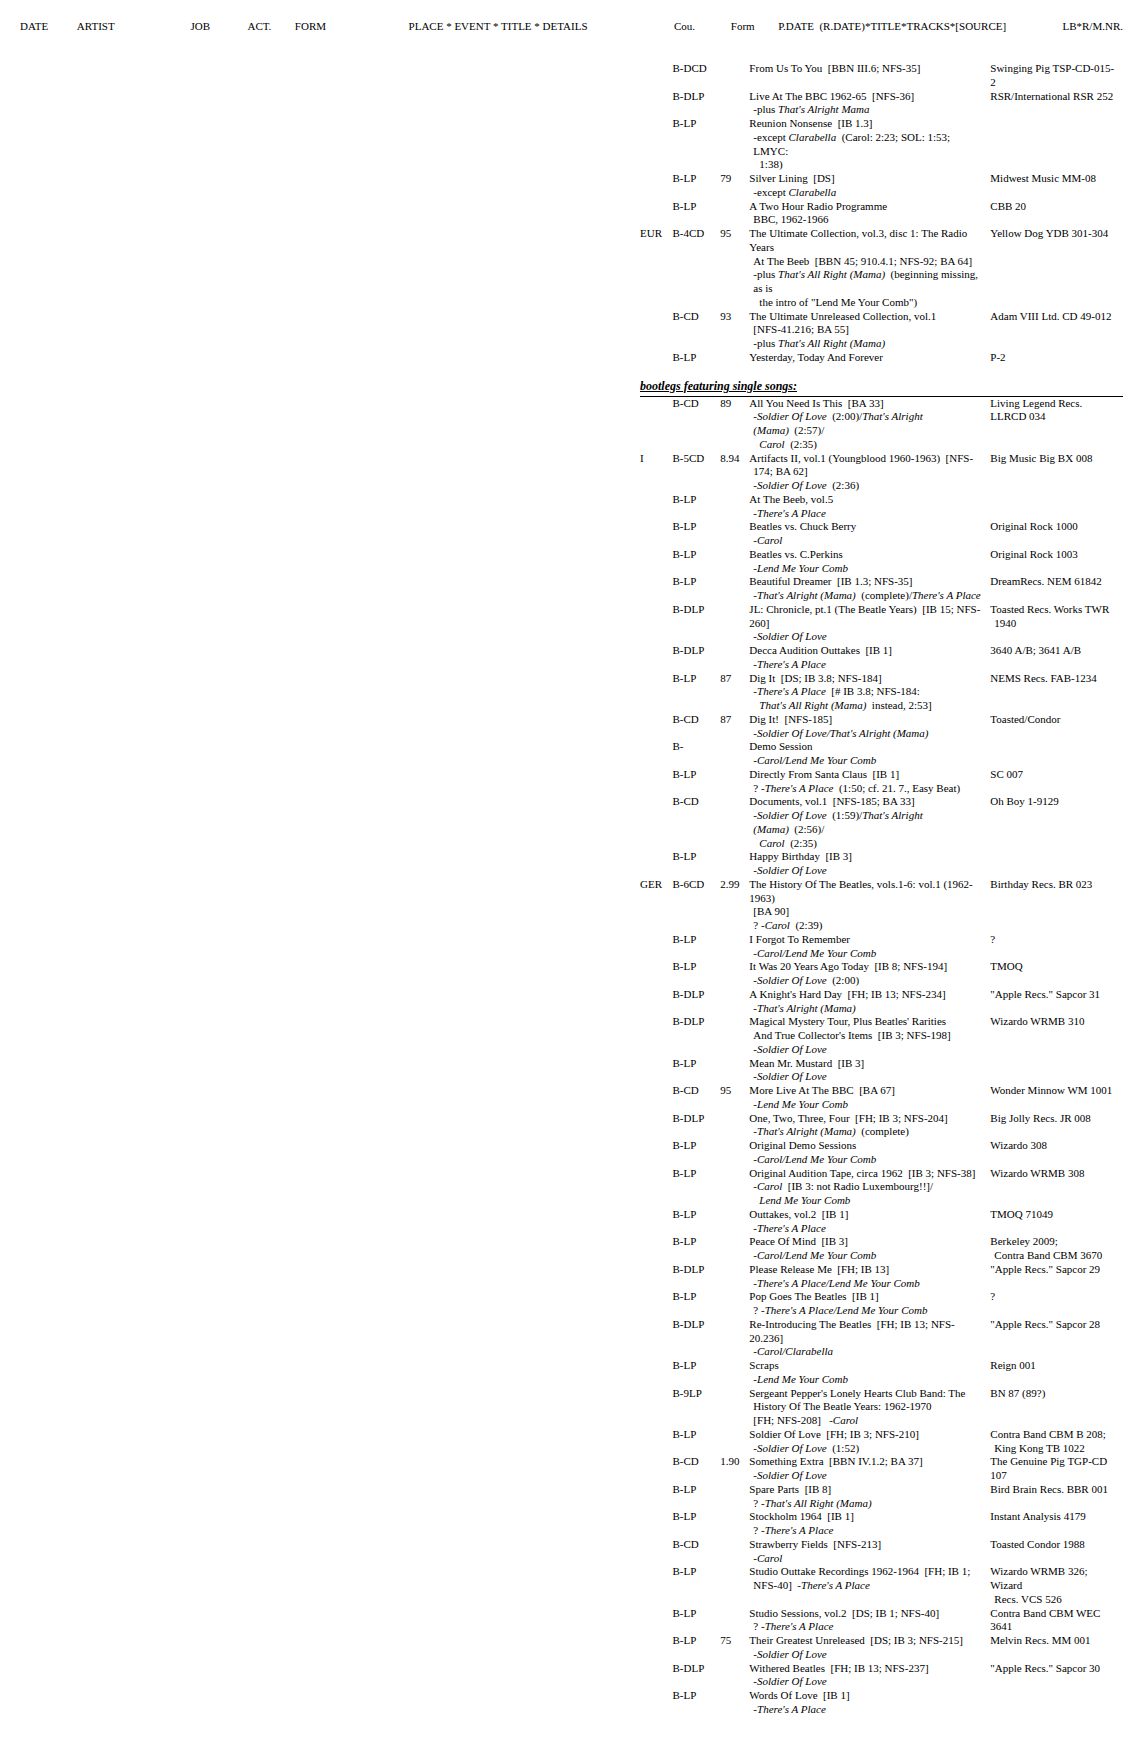DATE ARTIST JOB ACT. FORM PLACE * EVENT * TITLE * DETAILS Cou. Form P.DATE (R.DATE)*TITLE*TRACKS*[SOURCE] LB*R/M.NR.
| | B-DCD | | From Us To You [BBN III.6; NFS-35] | Swinging Pig TSP-CD-015-2 |
| | B-DLP | | Live At The BBC 1962-65 [NFS-36] -plus That's Alright Mama | RSR/International RSR 252 |
| | B-LP | | Reunion Nonsense [IB 1.3] -except Clarabella (Carol: 2:23; SOL: 1:53; LMYC: 1:38) | |
| | B-LP | 79 | Silver Lining [DS] -except Clarabella | Midwest Music MM-08 |
| | B-LP | | A Two Hour Radio Programme BBC, 1962-1966 | CBB 20 |
| EUR | B-4CD | 95 | The Ultimate Collection, vol.3, disc 1: The Radio Years At The Beeb [BBN 45; 910.4.1; NFS-92; BA 64] -plus That's All Right (Mama) (beginning missing, as is the intro of "Lend Me Your Comb") | Yellow Dog YDB 301-304 |
| | B-CD | 93 | The Ultimate Unreleased Collection, vol.1 [NFS-41.216; BA 55] -plus That's All Right (Mama) | Adam VIII Ltd. CD 49-012 |
| | B-LP | | Yesterday, Today And Forever | P-2 |
| bootlegs featuring single songs: |
| | B-CD | 89 | All You Need Is This [BA 33] - Soldier Of Love (2:00)/ That's Alright (Mama) (2:57)/ Carol (2:35) | Living Legend Recs. LLRCD 034 |
| I | B-5CD | 8.94 | Artifacts II, vol.1 (Youngblood 1960-1963) [NFS- 174; BA 62] - Soldier Of Love (2:36) | Big Music Big BX 008 |
| | B-LP | | At The Beeb, vol.5 - There's A Place | |
| | B-LP | | Beatles vs. Chuck Berry - Carol | Original Rock 1000 |
| | B-LP | | Beatles vs. C.Perkins - Lend Me Your Comb | Original Rock 1003 |
| | B-LP | | Beautiful Dreamer [IB 1.3; NFS-35] - That's Alright (Mama) (complete)/ There's A Place | DreamRecs. NEM 61842 |
| | B-DLP | | JL: Chronicle, pt.1 (The Beatle Years) [IB 15; NFS-260] - Soldier Of Love | Toasted Recs. Works TWR 1940 |
| | B-DLP | | Decca Audition Outtakes [IB 1] - There's A Place | 3640 A/B; 3641 A/B |
| | B-LP | 87 | Dig It [DS; IB 3.8; NFS-184] - There's A Place [# IB 3.8; NFS-184: That's All Right (Mama) instead, 2:53] | NEMS Recs. FAB-1234 |
| | B-CD | 87 | Dig It! [NFS-185] - Soldier Of Love/That's Alright (Mama) | Toasted/Condor |
| | B- | | Demo Session - Carol/Lend Me Your Comb | |
| | B-LP | | Directly From Santa Claus [IB 1] ? - There's A Place (1:50; cf. 21. 7., Easy Beat) | SC 007 |
| | B-CD | | Documents, vol.1 [NFS-185; BA 33] - Soldier Of Love (1:59)/ That's Alright (Mama) (2:56)/ Carol (2:35) | Oh Boy 1-9129 |
| | B-LP | | Happy Birthday [IB 3] - Soldier Of Love | |
| GER | B-6CD | 2.99 | The History Of The Beatles, vols.1-6: vol.1 (1962-1963) [BA 90] ? - Carol (2:39) | Birthday Recs. BR 023 |
| | B-LP | | I Forgot To Remember - Carol/Lend Me Your Comb | ? |
| | B-LP | | It Was 20 Years Ago Today [IB 8; NFS-194] - Soldier Of Love (2:00) | TMOQ |
| | B-DLP | | A Knight's Hard Day [FH; IB 13; NFS-234] - That's Alright (Mama) | "Apple Recs." Sapcor 31 |
| | B-DLP | | Magical Mystery Tour, Plus Beatles' Rarities And True Collector's Items [IB 3; NFS-198] - Soldier Of Love | Wizardo WRMB 310 |
| | B-LP | | Mean Mr. Mustard [IB 3] - Soldier Of Love | |
| | B-CD | 95 | More Live At The BBC [BA 67] - Lend Me Your Comb | Wonder Minnow WM 1001 |
| | B-DLP | | One, Two, Three, Four [FH; IB 3; NFS-204] - That's Alright (Mama) (complete) | Big Jolly Recs. JR 008 |
| | B-LP | | Original Demo Sessions - Carol/Lend Me Your Comb | Wizardo 308 |
| | B-LP | | Original Audition Tape, circa 1962 [IB 3; NFS-38] - Carol [IB 3: not Radio Luxembourg!!]/ Lend Me Your Comb | Wizardo WRMB 308 |
| | B-LP | | Outtakes, vol.2 [IB 1] - There's A Place | TMOQ 71049 |
| | B-LP | | Peace Of Mind [IB 3] - Carol/Lend Me Your Comb | Berkeley 2009; Contra Band CBM 3670 |
| | B-DLP | | Please Release Me [FH; IB 13] - There's A Place/Lend Me Your Comb | "Apple Recs." Sapcor 29 |
| | B-LP | | Pop Goes The Beatles [IB 1] ? - There's A Place/Lend Me Your Comb | ? |
| | B-DLP | | Re-Introducing The Beatles [FH; IB 13; NFS-20.236] - Carol/Clarabella | "Apple Recs." Sapcor 28 |
| | B-LP | | Scraps - Lend Me Your Comb | Reign 001 |
| | B-9LP | | Sergeant Pepper's Lonely Hearts Club Band: The History Of The Beatle Years: 1962-1970 [FH; NFS-208] - Carol | BN 87 (89?) |
| | B-LP | | Soldier Of Love [FH; IB 3; NFS-210] - Soldier Of Love (1:52) | Contra Band CBM B 208; King Kong TB 1022 |
| | B-CD | 1.90 | Something Extra [BBN IV.1.2; BA 37] - Soldier Of Love | The Genuine Pig TGP-CD 107 |
| | B-LP | | Spare Parts [IB 8] ? - That's All Right (Mama) | Bird Brain Recs. BBR 001 |
| | B-LP | | Stockholm 1964 [IB 1] ? - There's A Place | Instant Analysis 4179 |
| | B-CD | | Strawberry Fields [NFS-213] - Carol | Toasted Condor 1988 |
| | B-LP | | Studio Outtake Recordings 1962-1964 [FH; IB 1; NFS-40] - There's A Place | Wizardo WRMB 326; Wizard Recs. VCS 526 |
| | B-LP | | Studio Sessions, vol.2 [DS; IB 1; NFS-40] ? - There's A Place | Contra Band CBM WEC 3641 |
| | B-LP | 75 | Their Greatest Unreleased [DS; IB 3; NFS-215] - Soldier Of Love | Melvin Recs. MM 001 |
| | B-DLP | | Withered Beatles [FH; IB 13; NFS-237] - Soldier Of Love | "Apple Recs." Sapcor 30 |
| | B-LP | | Words Of Love [IB 1] - There's A Place | |